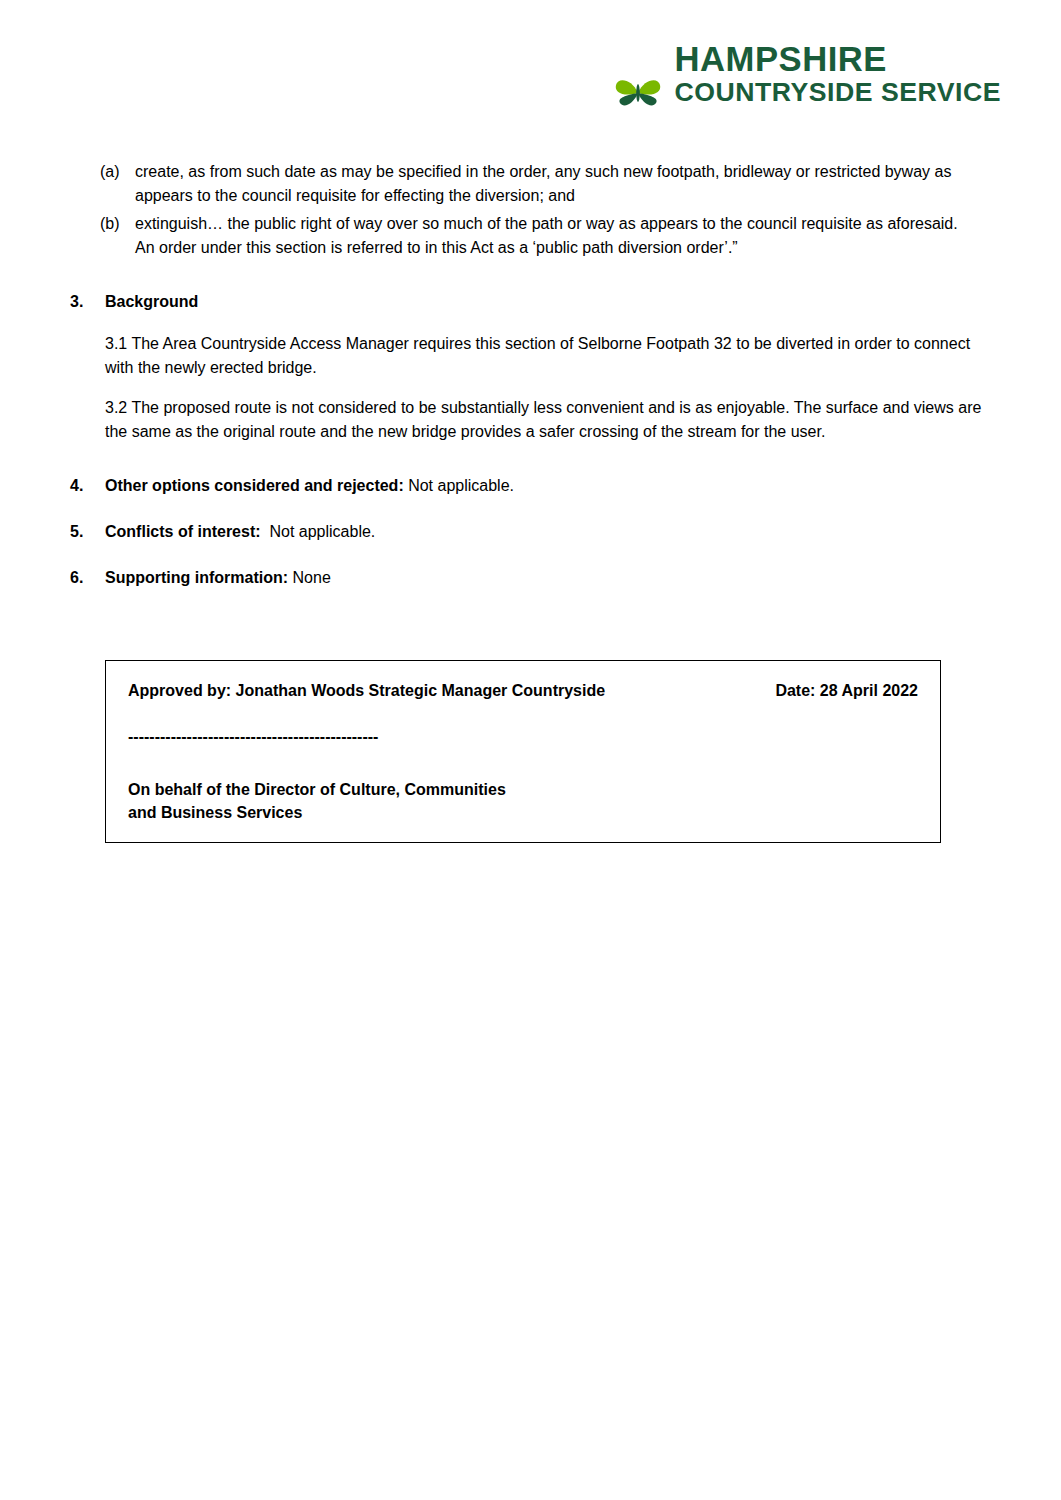HAMPSHIRE
COUNTRYSIDE SERVICE
(a) create, as from such date as may be specified in the order, any such new footpath, bridleway or restricted byway as appears to the council requisite for effecting the diversion; and
(b) extinguish… the public right of way over so much of the path or way as appears to the council requisite as aforesaid.
An order under this section is referred to in this Act as a ‘public path diversion order’.”
Background
3.1 The Area Countryside Access Manager requires this section of Selborne Footpath 32 to be diverted in order to connect with the newly erected bridge.
3.2 The proposed route is not considered to be substantially less convenient and is as enjoyable. The surface and views are the same as the original route and the new bridge provides a safer crossing of the stream for the user.
Other options considered and rejected: Not applicable.
Conflicts of interest: Not applicable.
Supporting information: None
Approved by: Jonathan Woods Strategic Manager Countryside Date: 28 April 2022
-----------------------------------------------
On behalf of the Director of Culture, Communities
and Business Services